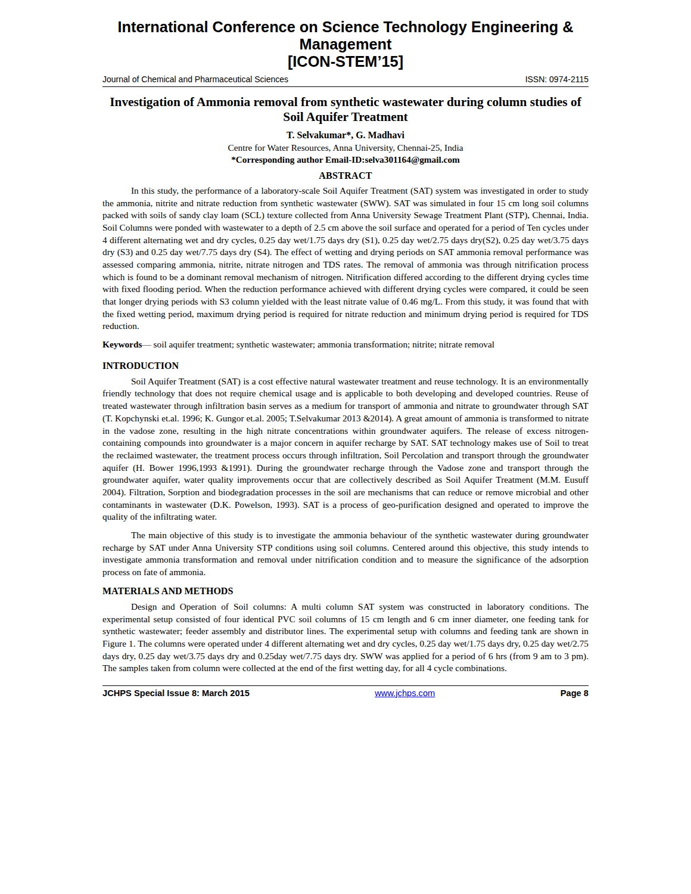International Conference on Science Technology Engineering & Management
[ICON-STEM’15]
Journal of Chemical and Pharmaceutical Sciences ISSN: 0974-2115
Investigation of Ammonia removal from synthetic wastewater during column studies of Soil Aquifer Treatment
T. Selvakumar*, G. Madhavi
Centre for Water Resources, Anna University, Chennai-25, India
*Corresponding author Email-ID:selva301164@gmail.com
ABSTRACT
In this study, the performance of a laboratory-scale Soil Aquifer Treatment (SAT) system was investigated in order to study the ammonia, nitrite and nitrate reduction from synthetic wastewater (SWW). SAT was simulated in four 15 cm long soil columns packed with soils of sandy clay loam (SCL) texture collected from Anna University Sewage Treatment Plant (STP), Chennai, India. Soil Columns were ponded with wastewater to a depth of 2.5 cm above the soil surface and operated for a period of Ten cycles under 4 different alternating wet and dry cycles, 0.25 day wet/1.75 days dry (S1), 0.25 day wet/2.75 days dry(S2), 0.25 day wet/3.75 days dry (S3) and 0.25 day wet/7.75 days dry (S4). The effect of wetting and drying periods on SAT ammonia removal performance was assessed comparing ammonia, nitrite, nitrate nitrogen and TDS rates. The removal of ammonia was through nitrification process which is found to be a dominant removal mechanism of nitrogen. Nitrification differed according to the different drying cycles time with fixed flooding period. When the reduction performance achieved with different drying cycles were compared, it could be seen that longer drying periods with S3 column yielded with the least nitrate value of 0.46 mg/L. From this study, it was found that with the fixed wetting period, maximum drying period is required for nitrate reduction and minimum drying period is required for TDS reduction.
Keywords— soil aquifer treatment; synthetic wastewater; ammonia transformation; nitrite; nitrate removal
Introduction
Soil Aquifer Treatment (SAT) is a cost effective natural wastewater treatment and reuse technology. It is an environmentally friendly technology that does not require chemical usage and is applicable to both developing and developed countries. Reuse of treated wastewater through infiltration basin serves as a medium for transport of ammonia and nitrate to groundwater through SAT (T. Kopchynski et.al. 1996; K. Gungor et.al. 2005; T.Selvakumar 2013 &2014). A great amount of ammonia is transformed to nitrate in the vadose zone, resulting in the high nitrate concentrations within groundwater aquifers. The release of excess nitrogen-containing compounds into groundwater is a major concern in aquifer recharge by SAT. SAT technology makes use of Soil to treat the reclaimed wastewater, the treatment process occurs through infiltration, Soil Percolation and transport through the groundwater aquifer (H. Bower 1996,1993 &1991). During the groundwater recharge through the Vadose zone and transport through the groundwater aquifer, water quality improvements occur that are collectively described as Soil Aquifer Treatment (M.M. Eusuff 2004). Filtration, Sorption and biodegradation processes in the soil are mechanisms that can reduce or remove microbial and other contaminants in wastewater (D.K. Powelson, 1993). SAT is a process of geo-purification designed and operated to improve the quality of the infiltrating water.
The main objective of this study is to investigate the ammonia behaviour of the synthetic wastewater during groundwater recharge by SAT under Anna University STP conditions using soil columns. Centered around this objective, this study intends to investigate ammonia transformation and removal under nitrification condition and to measure the significance of the adsorption process on fate of ammonia.
Materials and Methods
Design and Operation of Soil columns: A multi column SAT system was constructed in laboratory conditions. The experimental setup consisted of four identical PVC soil columns of 15 cm length and 6 cm inner diameter, one feeding tank for synthetic wastewater; feeder assembly and distributor lines. The experimental setup with columns and feeding tank are shown in Figure 1. The columns were operated under 4 different alternating wet and dry cycles, 0.25 day wet/1.75 days dry, 0.25 day wet/2.75 days dry, 0.25 day wet/3.75 days dry and 0.25day wet/7.75 days dry. SWW was applied for a period of 6 hrs (from 9 am to 3 pm). The samples taken from column were collected at the end of the first wetting day, for all 4 cycle combinations.
JCHPS Special Issue 8: March 2015 www.jchps.com Page 8